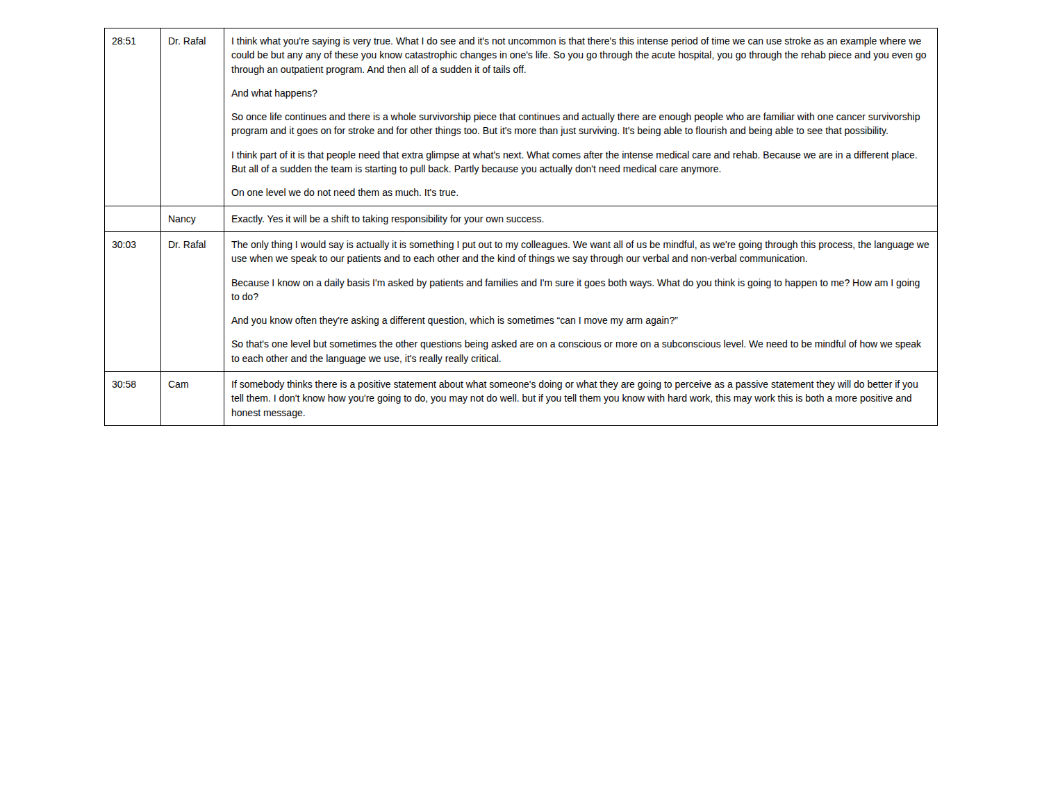| 28:51 | Dr. Rafal | I think what you're saying is very true. What I do see and it's not uncommon is that there's this intense period of time we can use stroke as an example where we could be but any any of these you know catastrophic changes in one's life. So you go through the acute hospital, you go through the rehab piece and you even go through an outpatient program. And then all of a sudden it of tails off. And what happens? So once life continues and there is a whole survivorship piece that continues and actually there are enough people who are familiar with one cancer survivorship program and it goes on for stroke and for other things too. But it's more than just surviving. It's being able to flourish and being able to see that possibility. I think part of it is that people need that extra glimpse at what's next. What comes after the intense medical care and rehab. Because we are in a different place. But all of a sudden the team is starting to pull back. Partly because you actually don't need medical care anymore. On one level we do not need them as much. It's true. |
| | Nancy | Exactly. Yes it will be a shift to taking responsibility for your own success. |
| 30:03 | Dr. Rafal | The only thing I would say is actually it is something I put out to my colleagues. We want all of us be mindful, as we're going through this process, the language we use when we speak to our patients and to each other and the kind of things we say through our verbal and non-verbal communication. Because I know on a daily basis I'm asked by patients and families and I'm sure it goes both ways. What do you think is going to happen to me? How am I going to do? And you know often they're asking a different question, which is sometimes “can I move my arm again?” So that's one level but sometimes the other questions being asked are on a conscious or more on a subconscious level. We need to be mindful of how we speak to each other and the language we use, it's really really critical. |
| 30:58 | Cam | If somebody thinks there is a positive statement about what someone's doing or what they are going to perceive as a passive statement they will do better if you tell them. I don't know how you're going to do, you may not do well. but if you tell them you know with hard work, this may work this is both a more positive and honest message. |